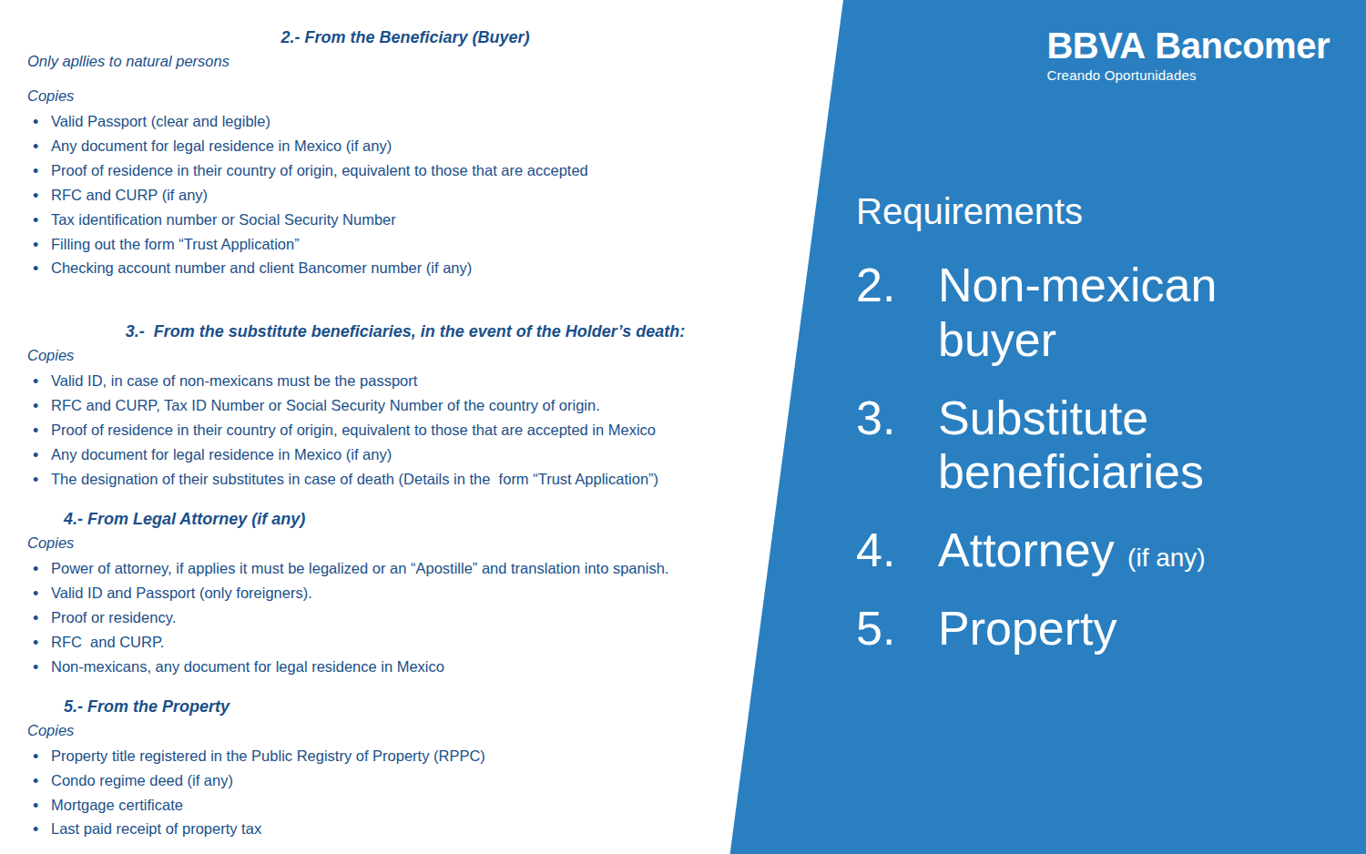BBVA Bancomer
Creando Oportunidades
Requirements
2. Non-mexican buyer
3. Substitute beneficiaries
4. Attorney (if any)
5. Property
2.- From the Beneficiary (Buyer)
Only apllies to natural persons
Copies
Valid Passport (clear and legible)
Any document for legal residence in Mexico (if any)
Proof of residence in their country of origin, equivalent to those that are accepted
RFC and CURP (if any)
Tax identification number or Social Security Number
Filling out the form “Trust Application”
Checking account number and client Bancomer number (if any)
3.- From the substitute beneficiaries, in the event of the Holder’s death:
Copies
Valid ID, in case of non-mexicans must be the passport
RFC and CURP, Tax ID Number or Social Security Number of the country of origin.
Proof of residence in their country of origin, equivalent to those that are accepted in Mexico
Any document for legal residence in Mexico (if any)
The designation of their substitutes in case of death (Details in the form “Trust Application”)
4.- From Legal Attorney (if any)
Copies
Power of attorney, if applies it must be legalized or an “Apostille” and translation into spanish.
Valid ID and Passport (only foreigners).
Proof or residency.
RFC and CURP.
Non-mexicans, any document for legal residence in Mexico
5.- From the Property
Copies
Property title registered in the Public Registry of Property (RPPC)
Condo regime deed (if any)
Mortgage certificate
Last paid receipt of property tax